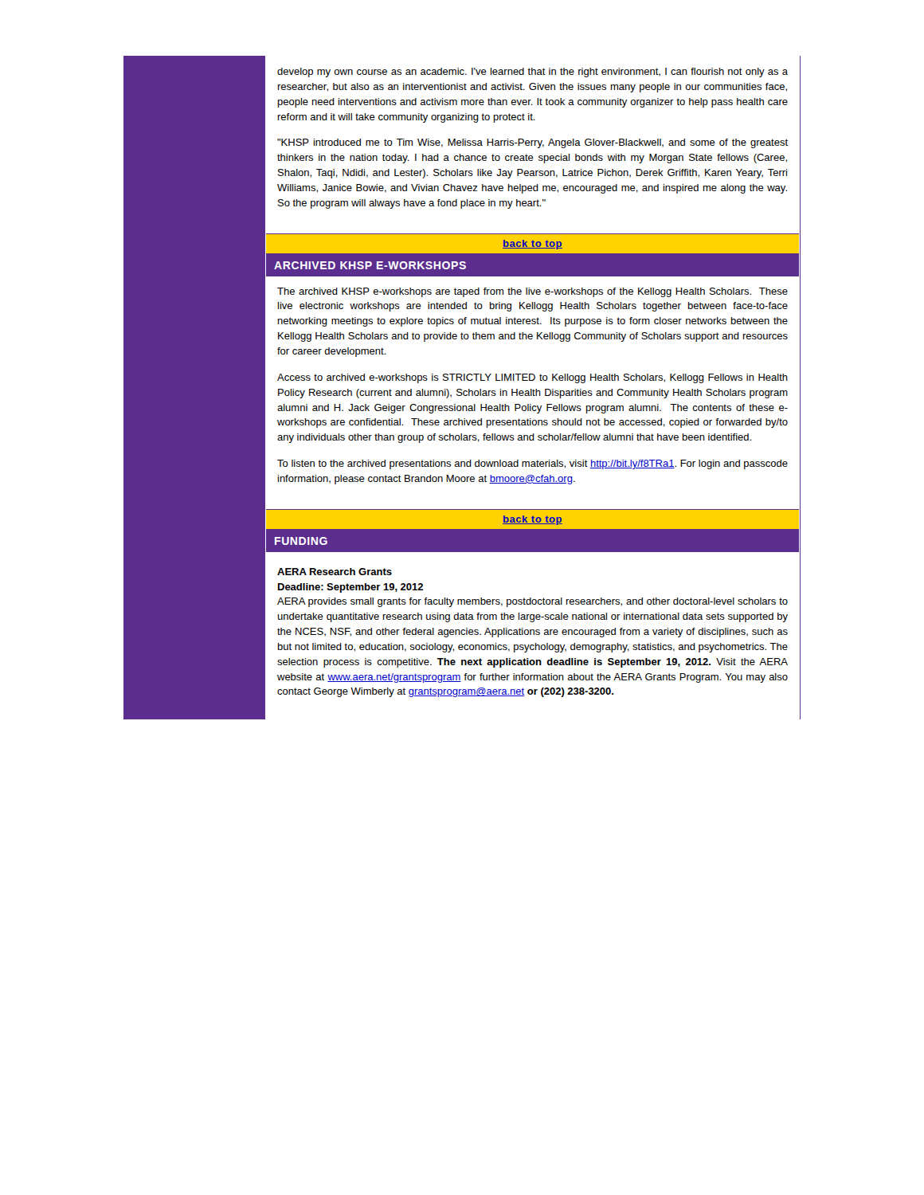| | develop my own course as an academic. I've learned that in the right environment, I can flourish not only as a researcher, but also as an interventionist and activist. Given the issues many people in our communities face, people need interventions and activism more than ever. It took a community organizer to help pass health care reform and it will take community organizing to protect it. "KHSP introduced me to Tim Wise, Melissa Harris-Perry, Angela Glover-Blackwell, and some of the greatest thinkers in the nation today. I had a chance to create special bonds with my Morgan State fellows (Caree, Shalon, Taqi, Ndidi, and Lester). Scholars like Jay Pearson, Latrice Pichon, Derek Griffith, Karen Yeary, Terri Williams, Janice Bowie, and Vivian Chavez have helped me, encouraged me, and inspired me along the way. So the program will always have a fond place in my heart." back to top ARCHIVED KHSP E-WORKSHOPS The archived KHSP e-workshops are taped from the live e-workshops of the Kellogg Health Scholars. These live electronic workshops are intended to bring Kellogg Health Scholars together between face-to-face networking meetings to explore topics of mutual interest. Its purpose is to form closer networks between the Kellogg Health Scholars and to provide to them and the Kellogg Community of Scholars support and resources for career development. Access to archived e-workshops is STRICTLY LIMITED to Kellogg Health Scholars, Kellogg Fellows in Health Policy Research (current and alumni), Scholars in Health Disparities and Community Health Scholars program alumni and H. Jack Geiger Congressional Health Policy Fellows program alumni. The contents of these e-workshops are confidential. These archived presentations should not be accessed, copied or forwarded by/to any individuals other than group of scholars, fellows and scholar/fellow alumni that have been identified. To listen to the archived presentations and download materials, visit http://bit.ly/f8TRa1 . For login and passcode information, please contact Brandon Moore at bmoore@cfah.org . back to top FUNDING AERA Research Grants Deadline: September 19, 2012 AERA provides small grants for faculty members, postdoctoral researchers, and other doctoral-level scholars to undertake quantitative research using data from the large-scale national or international data sets supported by the NCES, NSF, and other federal agencies. Applications are encouraged from a variety of disciplines, such as but not limited to, education, sociology, economics, psychology, demography, statistics, and psychometrics. The selection process is competitive. The next application deadline is September 19, 2012. Visit the AERA website at www.aera.net/grantsprogram for further information about the AERA Grants Program. You may also contact George Wimberly at grantsprogram@aera.net or (202) 238-3200. |